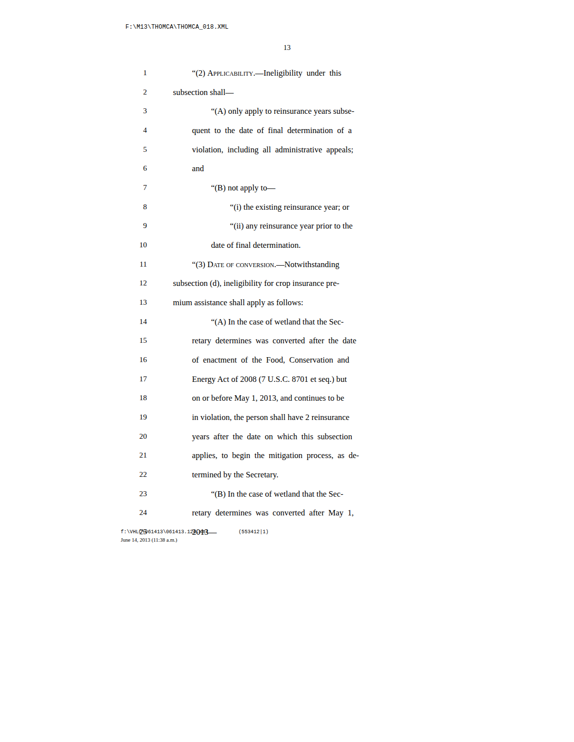F:\M13\THOMCA\THOMCA_018.XML
13
| 1 | “(2) Applicability .—Ineligibility under this |
| 2 | subsection shall— |
| 3 | “(A) only apply to reinsurance years subse- |
| 4 | quent to the date of final determination of a |
| 5 | violation, including all administrative appeals; |
| 6 | and |
| 7 | “(B) not apply to— |
| 8 | “(i) the existing reinsurance year; or |
| 9 | “(ii) any reinsurance year prior to the |
| 10 | date of final determination. |
| 11 | “(3) Date of conversion .—Notwithstanding |
| 12 | subsection (d), ineligibility for crop insurance pre- |
| 13 | mium assistance shall apply as follows: |
| 14 | “(A) In the case of wetland that the Sec- |
| 15 | retary determines was converted after the date |
| 16 | of enactment of the Food, Conservation and |
| 17 | Energy Act of 2008 (7 U.S.C. 8701 et seq.) but |
| 18 | on or before May 1, 2013, and continues to be |
| 19 | in violation, the person shall have 2 reinsurance |
| 20 | years after the date on which this subsection |
| 21 | applies, to begin the mitigation process, as de- |
| 22 | termined by the Secretary. |
| 23 | “(B) In the case of wetland that the Sec- |
| 24 | retary determines was converted after May 1, |
| 25 | 2013— |
f:\VHLC\061413\061413.126.xml (553412|1)
June 14, 2013 (11:38 a.m.)